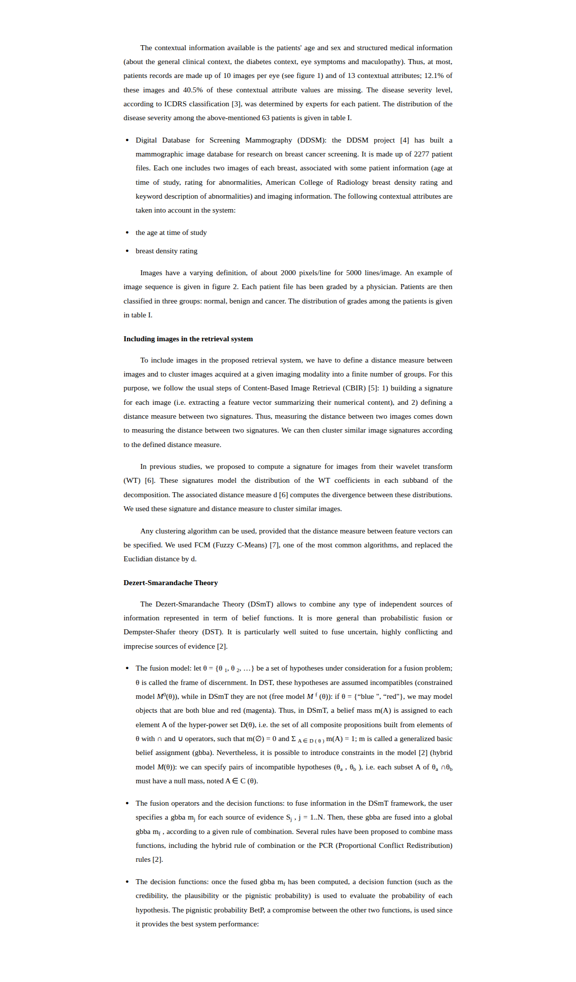The contextual information available is the patients' age and sex and structured medical information (about the general clinical context, the diabetes context, eye symptoms and maculopathy). Thus, at most, patients records are made up of 10 images per eye (see figure 1) and of 13 contextual attributes; 12.1% of these images and 40.5% of these contextual attribute values are missing. The disease severity level, according to ICDRS classification [3], was determined by experts for each patient. The distribution of the disease severity among the above-mentioned 63 patients is given in table I.
Digital Database for Screening Mammography (DDSM): the DDSM project [4] has built a mammographic image database for research on breast cancer screening. It is made up of 2277 patient files. Each one includes two images of each breast, associated with some patient information (age at time of study, rating for abnormalities, American College of Radiology breast density rating and keyword description of abnormalities) and imaging information. The following contextual attributes are taken into account in the system:
the age at time of study
breast density rating
Images have a varying definition, of about 2000 pixels/line for 5000 lines/image. An example of image sequence is given in figure 2. Each patient file has been graded by a physician. Patients are then classified in three groups: normal, benign and cancer. The distribution of grades among the patients is given in table I.
Including images in the retrieval system
To include images in the proposed retrieval system, we have to define a distance measure between images and to cluster images acquired at a given imaging modality into a finite number of groups. For this purpose, we follow the usual steps of Content-Based Image Retrieval (CBIR) [5]: 1) building a signature for each image (i.e. extracting a feature vector summarizing their numerical content), and 2) defining a distance measure between two signatures. Thus, measuring the distance between two images comes down to measuring the distance between two signatures. We can then cluster similar image signatures according to the defined distance measure.
In previous studies, we proposed to compute a signature for images from their wavelet transform (WT) [6]. These signatures model the distribution of the WT coefficients in each subband of the decomposition. The associated distance measure d [6] computes the divergence between these distributions. We used these signature and distance measure to cluster similar images.
Any clustering algorithm can be used, provided that the distance measure between feature vectors can be specified. We used FCM (Fuzzy C-Means) [7], one of the most common algorithms, and replaced the Euclidian distance by d.
Dezert-Smarandache Theory
The Dezert-Smarandache Theory (DSmT) allows to combine any type of independent sources of information represented in term of belief functions. It is more general than probabilistic fusion or Dempster-Shafer theory (DST). It is particularly well suited to fuse uncertain, highly conflicting and imprecise sources of evidence [2].
The fusion model: let θ = {θ 1, θ 2, …} be a set of hypotheses under consideration for a fusion problem; θ is called the frame of discernment. In DST, these hypotheses are assumed incompatibles (constrained model M0(θ)), while in DSmT they are not (free model M f (θ)): if θ = {“blue ", “red"}, we may model objects that are both blue and red (magenta). Thus, in DSmT, a belief mass m(A) is assigned to each element A of the hyper-power set D(θ), i.e. the set of all composite propositions built from elements of θ with ∩ and ∪ operators, such that m(∅) = 0 and Σ A ∈ D ( θ ) m(A) = 1; m is called a generalized basic belief assignment (gbba). Nevertheless, it is possible to introduce constraints in the model [2] (hybrid model M(θ)): we can specify pairs of incompatible hypotheses (θa , θb ), i.e. each subset A of θa ∩θb must have a null mass, noted A ∈ C (θ).
The fusion operators and the decision functions: to fuse information in the DSmT framework, the user specifies a gbba mj for each source of evidence Sj , j = 1..N. Then, these gbba are fused into a global gbba mf , according to a given rule of combination. Several rules have been proposed to combine mass functions, including the hybrid rule of combination or the PCR (Proportional Conflict Redistribution) rules [2].
The decision functions: once the fused gbba mf has been computed, a decision function (such as the credibility, the plausibility or the pignistic probability) is used to evaluate the probability of each hypothesis. The pignistic probability BetP, a compromise between the other two functions, is used since it provides the best system performance: